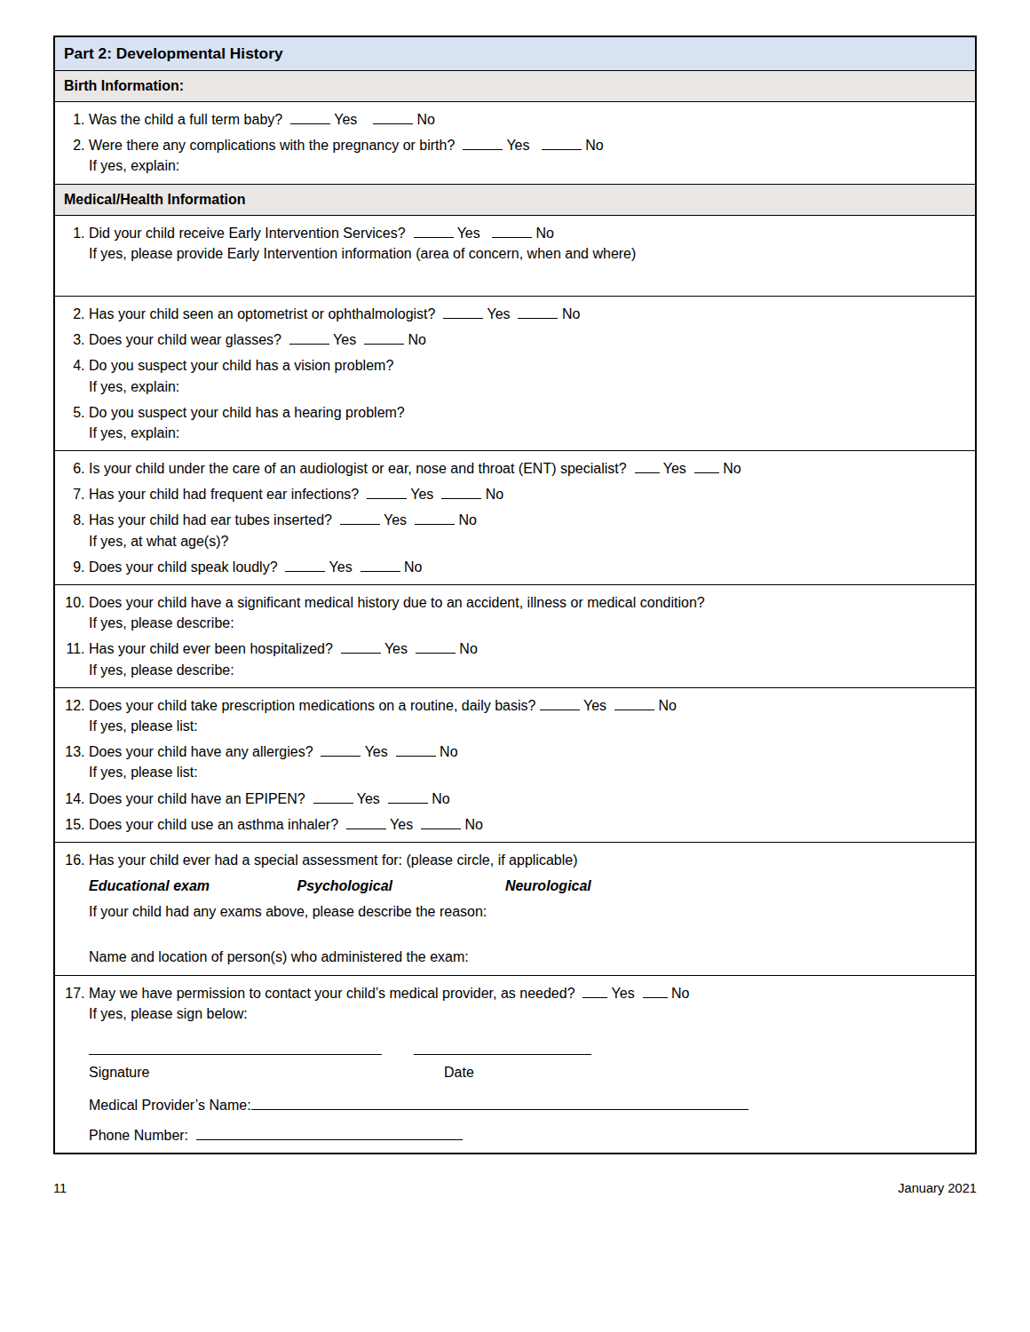| Part 2: Developmental History |
| Birth Information: |
| Was the child a full term baby? Yes No Were there any complications with the pregnancy or birth? Yes No If yes, explain: |
| Medical/Health Information |
| Did your child receive Early Intervention Services? Yes No If yes, please provide Early Intervention information (area of concern, when and where) |
| Has your child seen an optometrist or ophthalmologist? Yes No Does your child wear glasses? Yes No Do you suspect your child has a vision problem? If yes, explain: Do you suspect your child has a hearing problem? If yes, explain: |
| Is your child under the care of an audiologist or ear, nose and throat (ENT) specialist? Yes No Has your child had frequent ear infections? Yes No Has your child had ear tubes inserted? Yes No If yes, at what age(s)? Does your child speak loudly? Yes No |
| Does your child have a significant medical history due to an accident, illness or medical condition? If yes, please describe: Has your child ever been hospitalized? Yes No If yes, please describe: |
| Does your child take prescription medications on a routine, daily basis? Yes No If yes, please list: Does your child have any allergies? Yes No If yes, please list: Does your child have an EPIPEN? Yes No Does your child use an asthma inhaler? Yes No |
| Has your child ever had a special assessment for: (please circle, if applicable) Educational exam Psychological Neurological If your child had any exams above, please describe the reason: Name and location of person(s) who administered the exam: |
| May we have permission to contact your child’s medical provider, as needed? Yes No If yes, please sign below: Signature Date Medical Provider’s Name: Phone Number: |
11 January 2021